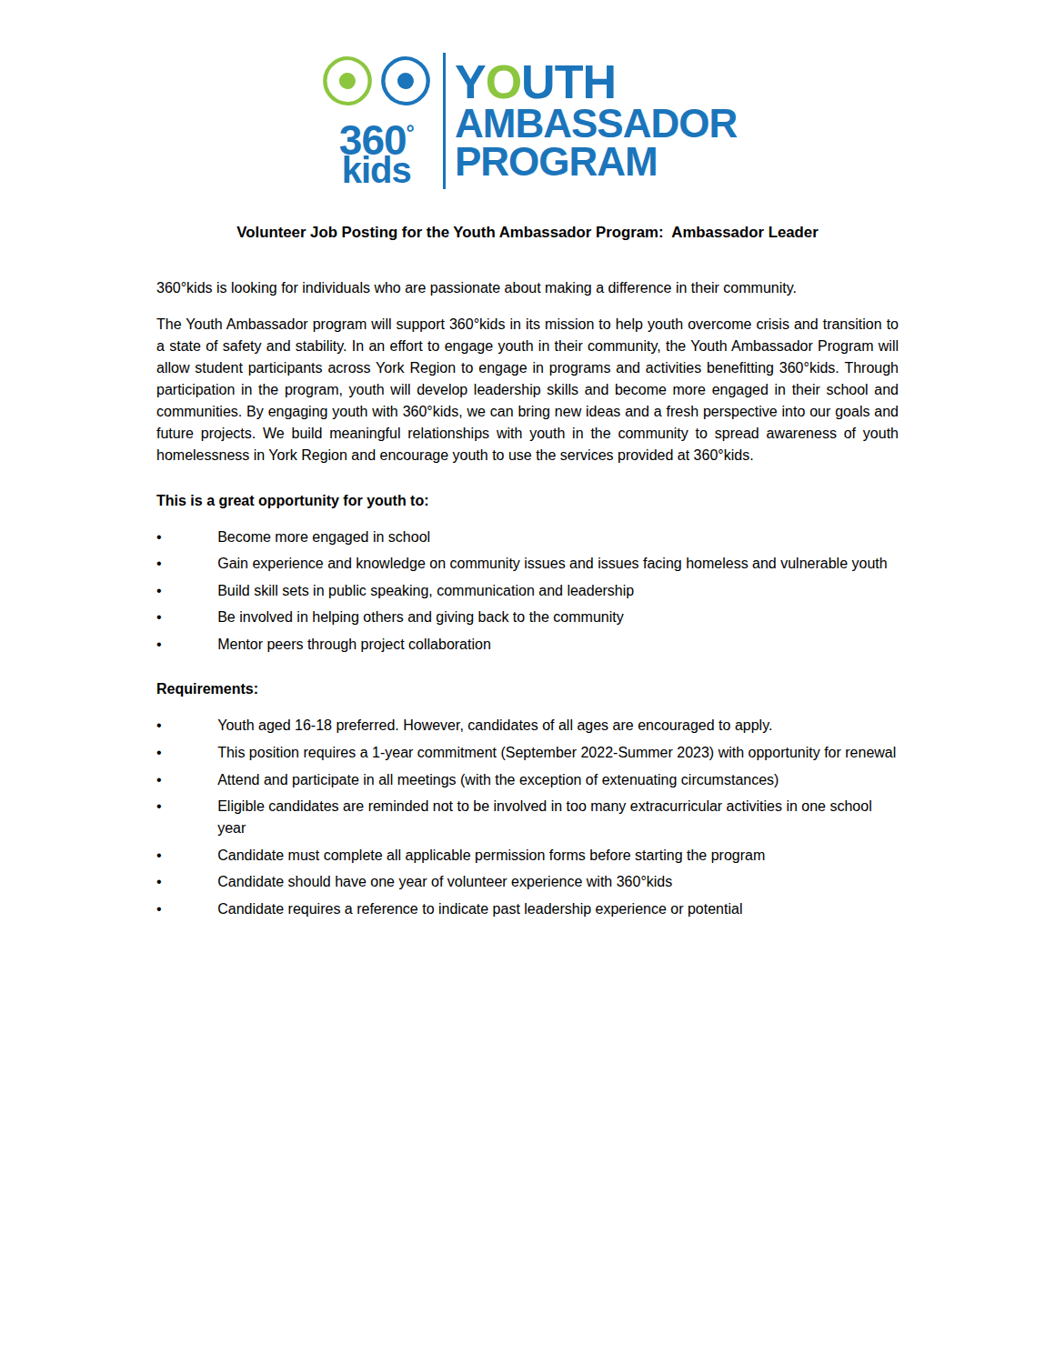⦿⦿ 360° kids
YOUTH AMBASSADOR PROGRAM
Volunteer Job Posting for the Youth Ambassador Program: Ambassador Leader
360°kids is looking for individuals who are passionate about making a difference in their community.
The Youth Ambassador program will support 360°kids in its mission to help youth overcome crisis and transition to a state of safety and stability. In an effort to engage youth in their community, the Youth Ambassador Program will allow student participants across York Region to engage in programs and activities benefitting 360°kids. Through participation in the program, youth will develop leadership skills and become more engaged in their school and communities. By engaging youth with 360°kids, we can bring new ideas and a fresh perspective into our goals and future projects. We build meaningful relationships with youth in the community to spread awareness of youth homelessness in York Region and encourage youth to use the services provided at 360°kids.
This is a great opportunity for youth to:
•Become more engaged in school
•Gain experience and knowledge on community issues and issues facing homeless and vulnerable youth
•Build skill sets in public speaking, communication and leadership
•Be involved in helping others and giving back to the community
•Mentor peers through project collaboration
Requirements:
•Youth aged 16-18 preferred. However, candidates of all ages are encouraged to apply.
•This position requires a 1-year commitment (September 2022-Summer 2023) with opportunity for renewal
•Attend and participate in all meetings (with the exception of extenuating circumstances)
•Eligible candidates are reminded not to be involved in too many extracurricular activities in one school year
•Candidate must complete all applicable permission forms before starting the program
•Candidate should have one year of volunteer experience with 360°kids
•Candidate requires a reference to indicate past leadership experience or potential